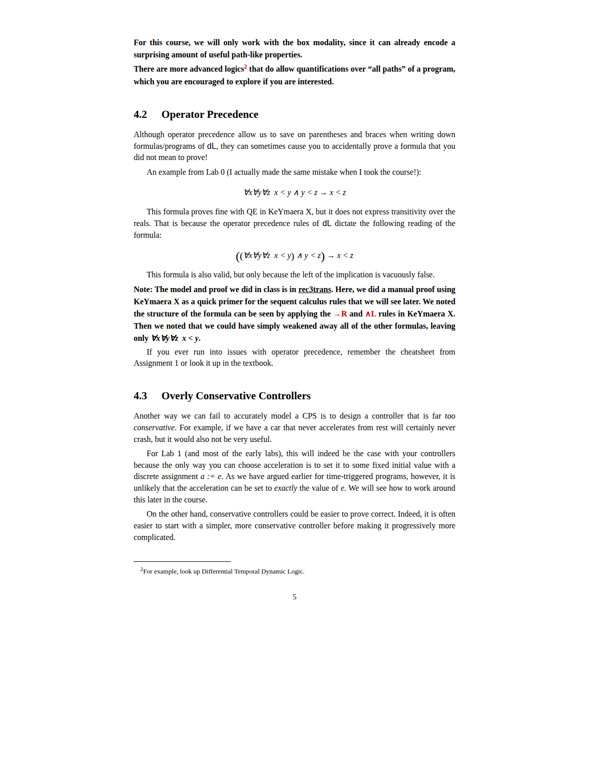For this course, we will only work with the box modality, since it can already encode a surprising amount of useful path-like properties.
There are more advanced logics2 that do allow quantifications over “all paths” of a program, which you are encouraged to explore if you are interested.
4.2 Operator Precedence
Although operator precedence allow us to save on parentheses and braces when writing down formulas/programs of dL, they can sometimes cause you to accidentally prove a formula that you did not mean to prove!
An example from Lab 0 (I actually made the same mistake when I took the course!):
∀x∀y∀z x < y ∧ y < z → x < z
This formula proves fine with QE in KeYmaera X, but it does not express transitivity over the reals. That is because the operator precedence rules of dL dictate the following reading of the formula:
((∀x∀y∀z x < y) ∧ y < z) → x < z
This formula is also valid, but only because the left of the implication is vacuously false.
Note: The model and proof we did in class is in rec3trans. Here, we did a manual proof using KeYmaera X as a quick primer for the sequent calculus rules that we will see later. We noted the structure of the formula can be seen by applying the →R and ∧L rules in KeYmaera X. Then we noted that we could have simply weakened away all of the other formulas, leaving only ∀x∀y∀z x < y.
If you ever run into issues with operator precedence, remember the cheatsheet from Assignment 1 or look it up in the textbook.
4.3 Overly Conservative Controllers
Another way we can fail to accurately model a CPS is to design a controller that is far too conservative. For example, if we have a car that never accelerates from rest will certainly never crash, but it would also not be very useful.
For Lab 1 (and most of the early labs), this will indeed be the case with your controllers because the only way you can choose acceleration is to set it to some fixed initial value with a discrete assignment a := e. As we have argued earlier for time-triggered programs, however, it is unlikely that the acceleration can be set to exactly the value of e. We will see how to work around this later in the course.
On the other hand, conservative controllers could be easier to prove correct. Indeed, it is often easier to start with a simpler, more conservative controller before making it progressively more complicated.
2For example, look up Differential Temporal Dynamic Logic.
5